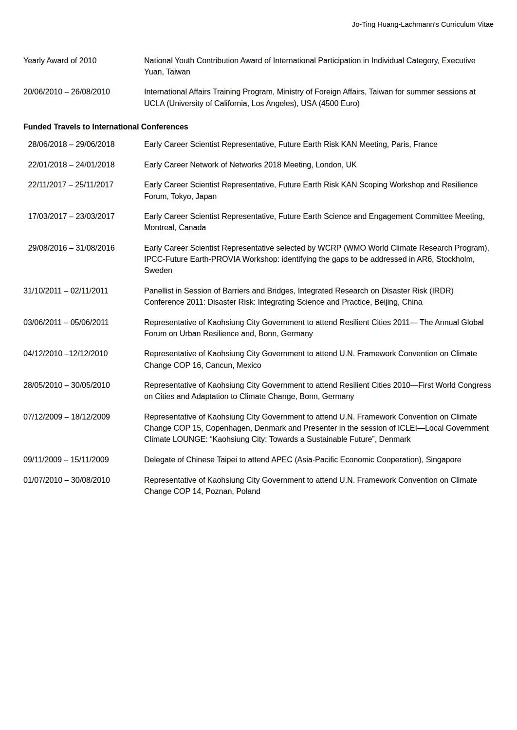Jo-Ting Huang-Lachmann's Curriculum Vitae
Yearly Award of 2010
National Youth Contribution Award of International Participation in Individual Category, Executive Yuan, Taiwan
20/06/2010 – 26/08/2010
International Affairs Training Program, Ministry of Foreign Affairs, Taiwan for summer sessions at UCLA (University of California, Los Angeles), USA (4500 Euro)
Funded Travels to International Conferences
28/06/2018 – 29/06/2018
Early Career Scientist Representative, Future Earth Risk KAN Meeting, Paris, France
22/01/2018 – 24/01/2018
Early Career Network of Networks 2018 Meeting, London, UK
22/11/2017 – 25/11/2017
Early Career Scientist Representative, Future Earth Risk KAN Scoping Workshop and Resilience Forum, Tokyo, Japan
17/03/2017 – 23/03/2017
Early Career Scientist Representative, Future Earth Science and Engagement Committee Meeting, Montreal, Canada
29/08/2016 – 31/08/2016
Early Career Scientist Representative selected by WCRP (WMO World Climate Research Program), IPCC-Future Earth-PROVIA Workshop: identifying the gaps to be addressed in AR6, Stockholm, Sweden
31/10/2011 – 02/11/2011
Panellist in Session of Barriers and Bridges, Integrated Research on Disaster Risk (IRDR) Conference 2011: Disaster Risk: Integrating Science and Practice, Beijing, China
03/06/2011 – 05/06/2011
Representative of Kaohsiung City Government to attend Resilient Cities 2011— The Annual Global Forum on Urban Resilience and, Bonn, Germany
04/12/2010 –12/12/2010
Representative of Kaohsiung City Government to attend U.N. Framework Convention on Climate Change COP 16, Cancun, Mexico
28/05/2010 – 30/05/2010
Representative of Kaohsiung City Government to attend Resilient Cities 2010—First World Congress on Cities and Adaptation to Climate Change, Bonn, Germany
07/12/2009 – 18/12/2009
Representative of Kaohsiung City Government to attend U.N. Framework Convention on Climate Change COP 15, Copenhagen, Denmark and Presenter in the session of ICLEI—Local Government Climate LOUNGE: “Kaohsiung City: Towards a Sustainable Future”, Denmark
09/11/2009 – 15/11/2009
Delegate of Chinese Taipei to attend APEC (Asia-Pacific Economic Cooperation), Singapore
01/07/2010 – 30/08/2010
Representative of Kaohsiung City Government to attend U.N. Framework Convention on Climate Change COP 14, Poznan, Poland